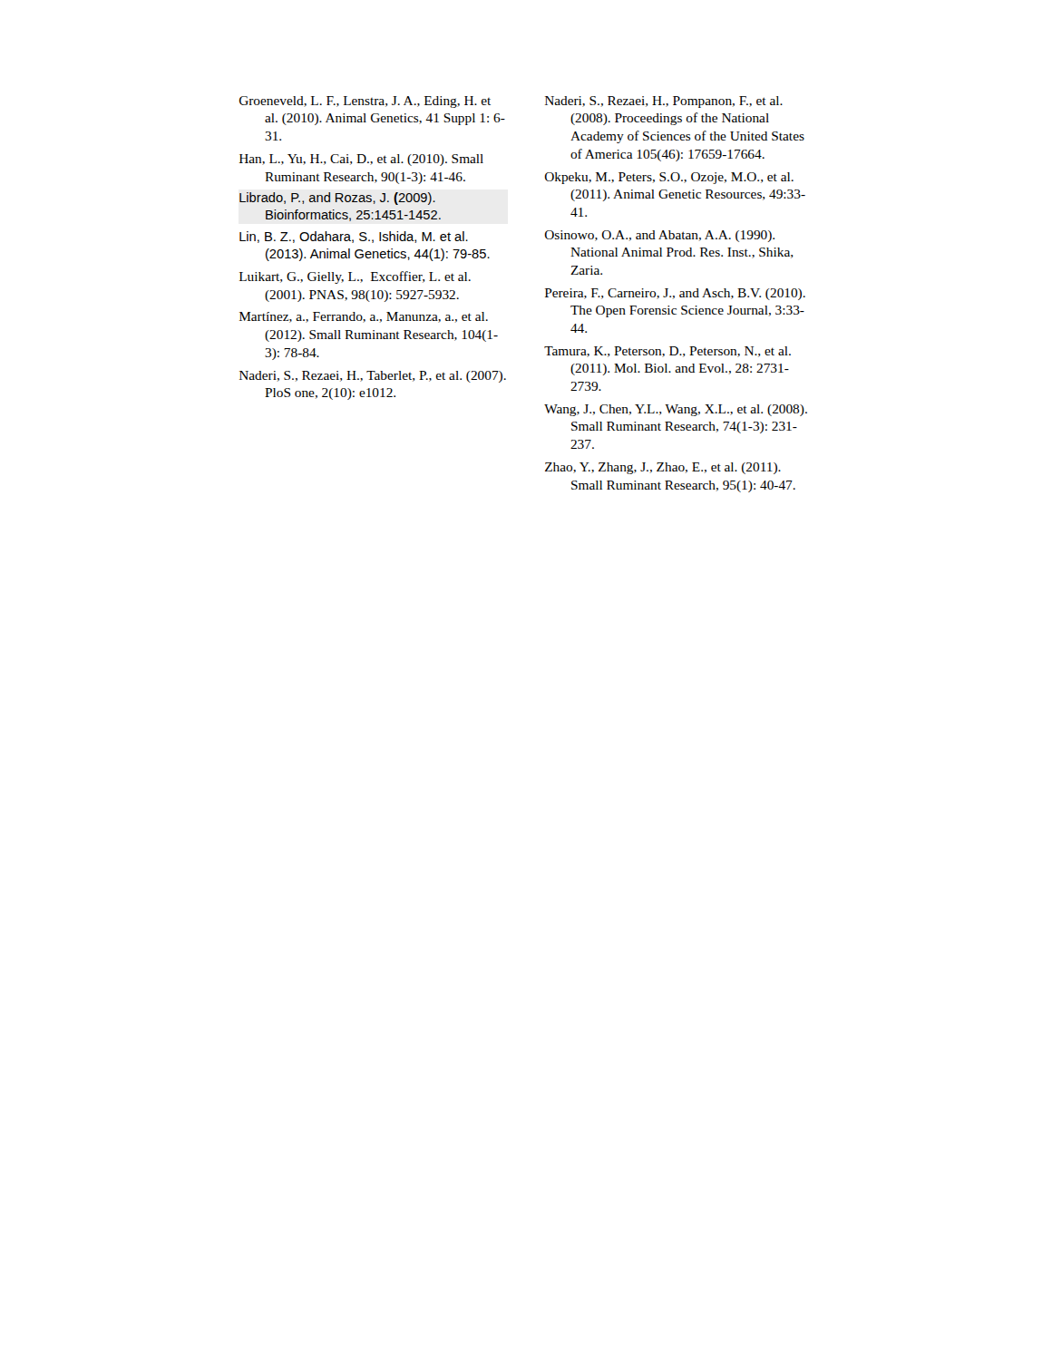Groeneveld, L. F., Lenstra, J. A., Eding, H. et al. (2010). Animal Genetics, 41 Suppl 1: 6-31.
Han, L., Yu, H., Cai, D., et al. (2010). Small Ruminant Research, 90(1-3): 41-46.
Librado, P., and Rozas, J. (2009). Bioinformatics, 25:1451-1452.
Lin, B. Z., Odahara, S., Ishida, M. et al. (2013). Animal Genetics, 44(1): 79-85.
Luikart, G., Gielly, L., Excoffier, L. et al. (2001). PNAS, 98(10): 5927-5932.
Martínez, a., Ferrando, a., Manunza, a., et al. (2012). Small Ruminant Research, 104(1-3): 78-84.
Naderi, S., Rezaei, H., Taberlet, P., et al. (2007). PloS one, 2(10): e1012.
Naderi, S., Rezaei, H., Pompanon, F., et al. (2008). Proceedings of the National Academy of Sciences of the United States of America 105(46): 17659-17664.
Okpeku, M., Peters, S.O., Ozoje, M.O., et al. (2011). Animal Genetic Resources, 49:33-41.
Osinowo, O.A., and Abatan, A.A. (1990). National Animal Prod. Res. Inst., Shika, Zaria.
Pereira, F., Carneiro, J., and Asch, B.V. (2010). The Open Forensic Science Journal, 3:33-44.
Tamura, K., Peterson, D., Peterson, N., et al. (2011). Mol. Biol. and Evol., 28: 2731-2739.
Wang, J., Chen, Y.L., Wang, X.L., et al. (2008). Small Ruminant Research, 74(1-3): 231-237.
Zhao, Y., Zhang, J., Zhao, E., et al. (2011). Small Ruminant Research, 95(1): 40-47.